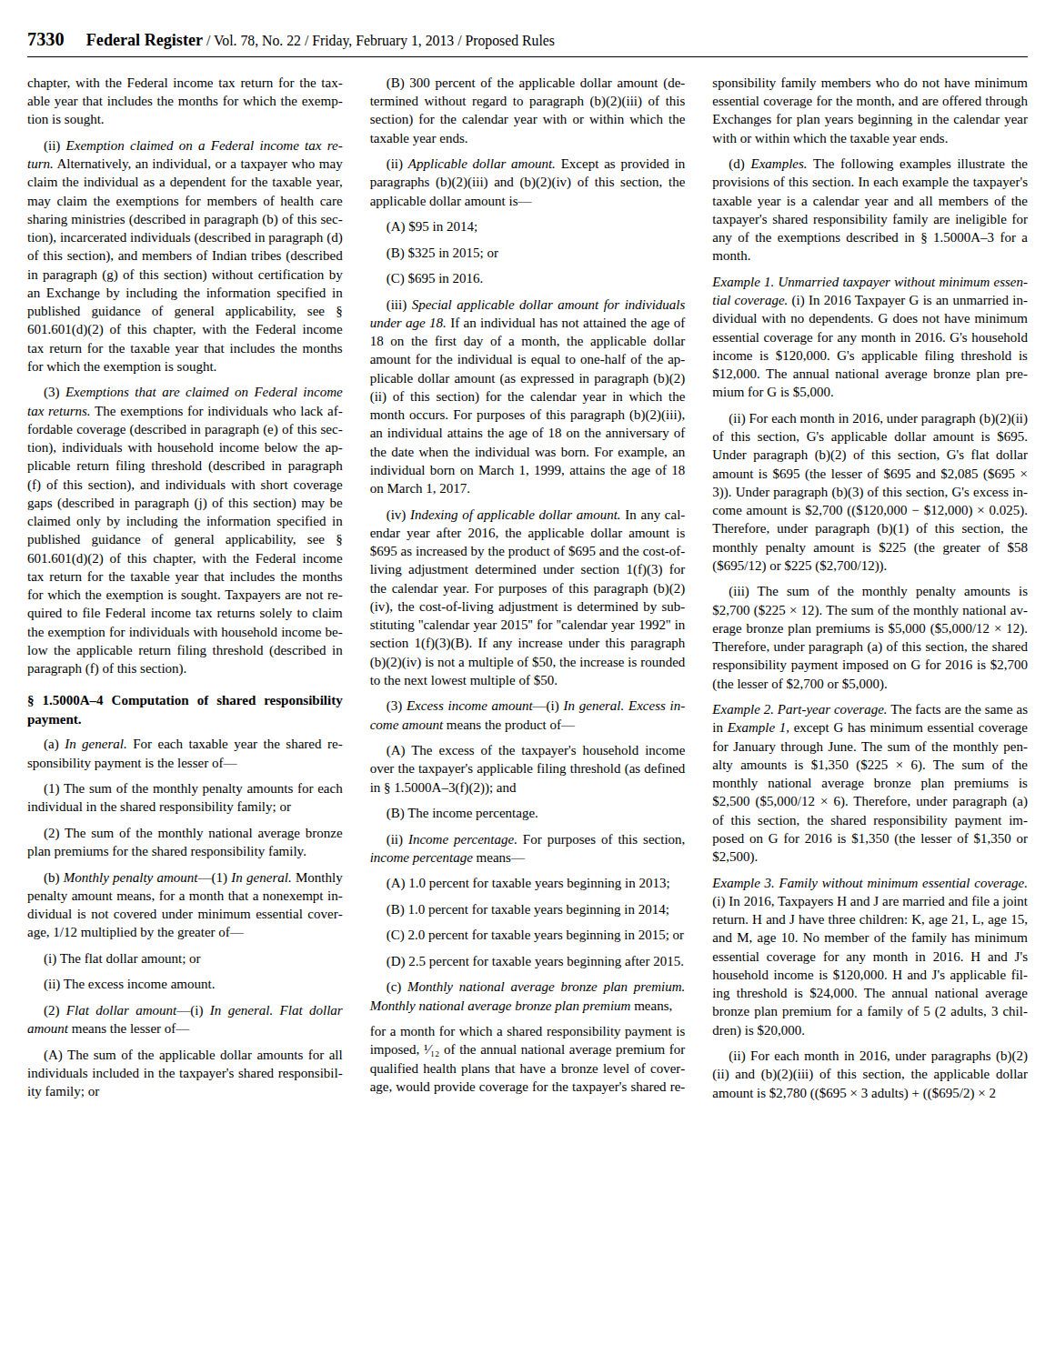7330
Federal Register / Vol. 78, No. 22 / Friday, February 1, 2013 / Proposed Rules
chapter, with the Federal income tax return for the taxable year that includes the months for which the exemption is sought.
(ii) Exemption claimed on a Federal income tax return. Alternatively, an individual, or a taxpayer who may claim the individual as a dependent for the taxable year, may claim the exemptions for members of health care sharing ministries (described in paragraph (b) of this section), incarcerated individuals (described in paragraph (d) of this section), and members of Indian tribes (described in paragraph (g) of this section) without certification by an Exchange by including the information specified in published guidance of general applicability, see § 601.601(d)(2) of this chapter, with the Federal income tax return for the taxable year that includes the months for which the exemption is sought.
(3) Exemptions that are claimed on Federal income tax returns. The exemptions for individuals who lack affordable coverage (described in paragraph (e) of this section), individuals with household income below the applicable return filing threshold (described in paragraph (f) of this section), and individuals with short coverage gaps (described in paragraph (j) of this section) may be claimed only by including the information specified in published guidance of general applicability, see § 601.601(d)(2) of this chapter, with the Federal income tax return for the taxable year that includes the months for which the exemption is sought. Taxpayers are not required to file Federal income tax returns solely to claim the exemption for individuals with household income below the applicable return filing threshold (described in paragraph (f) of this section).
§ 1.5000A–4 Computation of shared responsibility payment.
(a) In general. For each taxable year the shared responsibility payment is the lesser of—
(1) The sum of the monthly penalty amounts for each individual in the shared responsibility family; or
(2) The sum of the monthly national average bronze plan premiums for the shared responsibility family.
(b) Monthly penalty amount—(1) In general. Monthly penalty amount means, for a month that a nonexempt individual is not covered under minimum essential coverage, 1/12 multiplied by the greater of—
(i) The flat dollar amount; or
(ii) The excess income amount.
(2) Flat dollar amount—(i) In general. Flat dollar amount means the lesser of—
(A) The sum of the applicable dollar amounts for all individuals included in the taxpayer's shared responsibility family; or
(B) 300 percent of the applicable dollar amount (determined without regard to paragraph (b)(2)(iii) of this section) for the calendar year with or within which the taxable year ends.
(ii) Applicable dollar amount. Except as provided in paragraphs (b)(2)(iii) and (b)(2)(iv) of this section, the applicable dollar amount is—
(A) $95 in 2014;
(B) $325 in 2015; or
(C) $695 in 2016.
(iii) Special applicable dollar amount for individuals under age 18. If an individual has not attained the age of 18 on the first day of a month, the applicable dollar amount for the individual is equal to one-half of the applicable dollar amount (as expressed in paragraph (b)(2)(ii) of this section) for the calendar year in which the month occurs. For purposes of this paragraph (b)(2)(iii), an individual attains the age of 18 on the anniversary of the date when the individual was born. For example, an individual born on March 1, 1999, attains the age of 18 on March 1, 2017.
(iv) Indexing of applicable dollar amount. In any calendar year after 2016, the applicable dollar amount is $695 as increased by the product of $695 and the cost-of-living adjustment determined under section 1(f)(3) for the calendar year. For purposes of this paragraph (b)(2)(iv), the cost-of-living adjustment is determined by substituting ''calendar year 2015'' for ''calendar year 1992'' in section 1(f)(3)(B). If any increase under this paragraph (b)(2)(iv) is not a multiple of $50, the increase is rounded to the next lowest multiple of $50.
(3) Excess income amount—(i) In general. Excess income amount means the product of—
(A) The excess of the taxpayer's household income over the taxpayer's applicable filing threshold (as defined in § 1.5000A–3(f)(2)); and
(B) The income percentage.
(ii) Income percentage. For purposes of this section, income percentage means—
(A) 1.0 percent for taxable years beginning in 2013;
(B) 1.0 percent for taxable years beginning in 2014;
(C) 2.0 percent for taxable years beginning in 2015; or
(D) 2.5 percent for taxable years beginning after 2015.
(c) Monthly national average bronze plan premium. Monthly national average bronze plan premium means,
for a month for which a shared responsibility payment is imposed, ¹⁄₁₂ of the annual national average premium for qualified health plans that have a bronze level of coverage, would provide coverage for the taxpayer's shared responsibility family members who do not have minimum essential coverage for the month, and are offered through Exchanges for plan years beginning in the calendar year with or within which the taxable year ends.
(d) Examples. The following examples illustrate the provisions of this section. In each example the taxpayer's taxable year is a calendar year and all members of the taxpayer's shared responsibility family are ineligible for any of the exemptions described in § 1.5000A–3 for a month.
Example 1. Unmarried taxpayer without minimum essential coverage. (i) In 2016 Taxpayer G is an unmarried individual with no dependents. G does not have minimum essential coverage for any month in 2016. G's household income is $120,000. G's applicable filing threshold is $12,000. The annual national average bronze plan premium for G is $5,000.
(ii) For each month in 2016, under paragraph (b)(2)(ii) of this section, G's applicable dollar amount is $695. Under paragraph (b)(2) of this section, G's flat dollar amount is $695 (the lesser of $695 and $2,085 ($695 × 3)). Under paragraph (b)(3) of this section, G's excess income amount is $2,700 (($120,000 − $12,000) × 0.025). Therefore, under paragraph (b)(1) of this section, the monthly penalty amount is $225 (the greater of $58 ($695/12) or $225 ($2,700/12)).
(iii) The sum of the monthly penalty amounts is $2,700 ($225 × 12). The sum of the monthly national average bronze plan premiums is $5,000 ($5,000/12 × 12). Therefore, under paragraph (a) of this section, the shared responsibility payment imposed on G for 2016 is $2,700 (the lesser of $2,700 or $5,000).
Example 2. Part-year coverage. The facts are the same as in Example 1, except G has minimum essential coverage for January through June. The sum of the monthly penalty amounts is $1,350 ($225 × 6). The sum of the monthly national average bronze plan premiums is $2,500 ($5,000/12 × 6). Therefore, under paragraph (a) of this section, the shared responsibility payment imposed on G for 2016 is $1,350 (the lesser of $1,350 or $2,500).
Example 3. Family without minimum essential coverage. (i) In 2016, Taxpayers H and J are married and file a joint return. H and J have three children: K, age 21, L, age 15, and M, age 10. No member of the family has minimum essential coverage for any month in 2016. H and J's household income is $120,000. H and J's applicable filing threshold is $24,000. The annual national average bronze plan premium for a family of 5 (2 adults, 3 children) is $20,000.
(ii) For each month in 2016, under paragraphs (b)(2)(ii) and (b)(2)(iii) of this section, the applicable dollar amount is $2,780 (($695 × 3 adults) + (($695/2) × 2